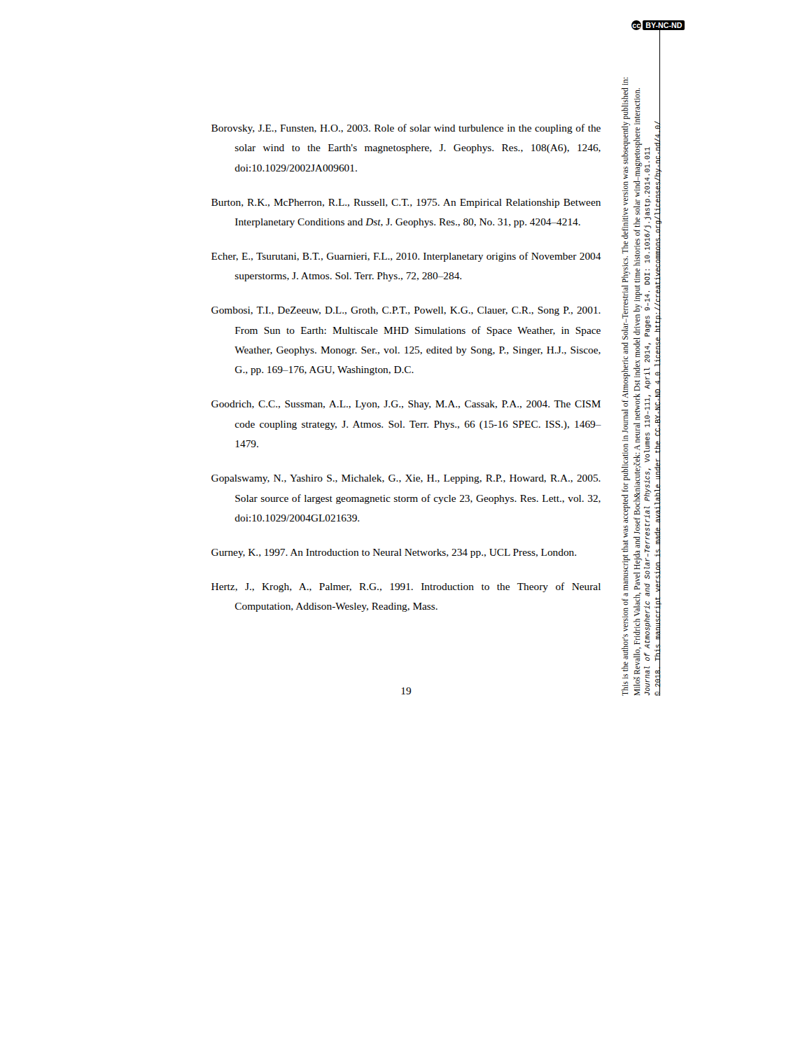Borovsky, J.E., Funsten, H.O., 2003. Role of solar wind turbulence in the coupling of the solar wind to the Earth's magnetosphere, J. Geophys. Res., 108(A6), 1246, doi:10.1029/2002JA009601.
Burton, R.K., McPherron, R.L., Russell, C.T., 1975. An Empirical Relationship Between Interplanetary Conditions and Dst, J. Geophys. Res., 80, No. 31, pp. 4204–4214.
Echer, E., Tsurutani, B.T., Guarnieri, F.L., 2010. Interplanetary origins of November 2004 superstorms, J. Atmos. Sol. Terr. Phys., 72, 280–284.
Gombosi, T.I., DeZeeuw, D.L., Groth, C.P.T., Powell, K.G., Clauer, C.R., Song P., 2001. From Sun to Earth: Multiscale MHD Simulations of Space Weather, in Space Weather, Geophys. Monogr. Ser., vol. 125, edited by Song, P., Singer, H.J., Siscoe, G., pp. 169–176, AGU, Washington, D.C.
Goodrich, C.C., Sussman, A.L., Lyon, J.G., Shay, M.A., Cassak, P.A., 2004. The CISM code coupling strategy, J. Atmos. Sol. Terr. Phys., 66 (15-16 SPEC. ISS.), 1469–1479.
Gopalswamy, N., Yashiro S., Michalek, G., Xie, H., Lepping, R.P., Howard, R.A., 2005. Solar source of largest geomagnetic storm of cycle 23, Geophys. Res. Lett., vol. 32, doi:10.1029/2004GL021639.
Gurney, K., 1997. An Introduction to Neural Networks, 234 pp., UCL Press, London.
Hertz, J., Krogh, A., Palmer, R.G., 1991. Introduction to the Theory of Neural Computation, Addison-Wesley, Reading, Mass.
19
This is the author's version of a manuscript that was accepted for publication in Journal of Atmospheric and Solar–Terrestrial Physics. The definitive version was subsequently published in:
Miloš Revallo, Fridrich Valach, Pavel Hejda and Josef Boch&niacute;ček: A neural network Dst index model driven by input time histories of the solar wind–magnetosphere interaction.
Journal of Atmospheric and Solar–Terrestrial Physics, Volumes 110–111, April 2014, Pages 9–14. DOI: 10.1016/j.jastp.2014.01.011
© 2018. This manuscript version is made available under the CC-BY-NC-ND 4.0 license http://creativecommons.org/licenses/by-nc-nd/4.0/
cc BY-NC-ND